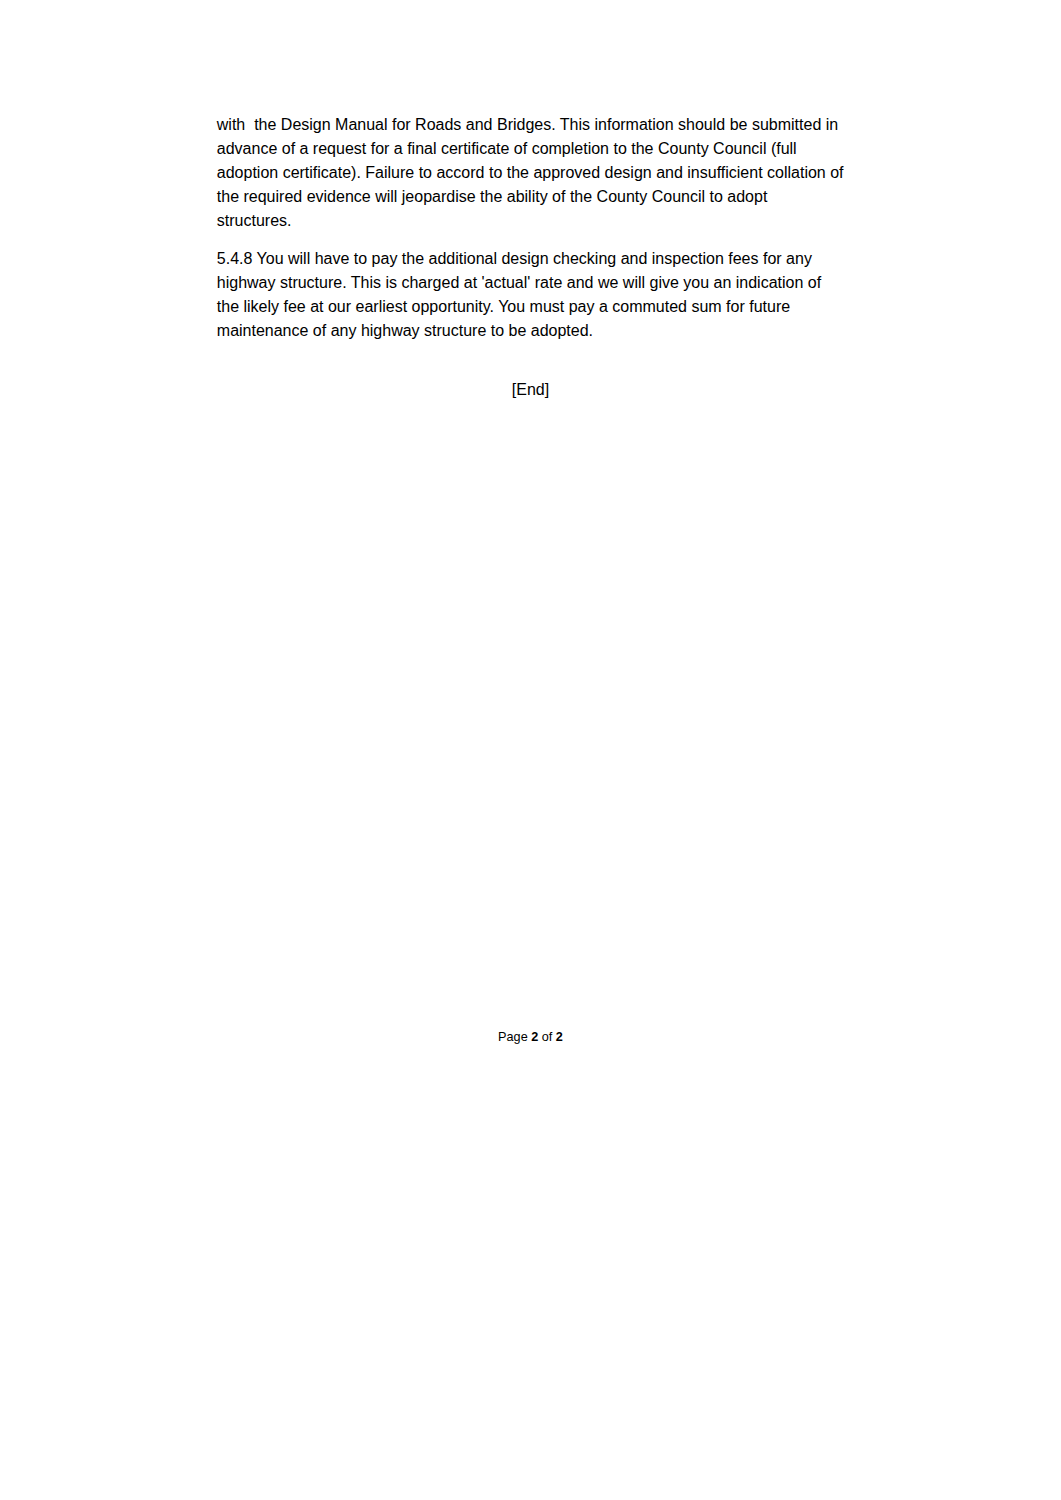with the Design Manual for Roads and Bridges. This information should be submitted in advance of a request for a final certificate of completion to the County Council (full adoption certificate). Failure to accord to the approved design and insufficient collation of the required evidence will jeopardise the ability of the County Council to adopt structures.
5.4.8 You will have to pay the additional design checking and inspection fees for any highway structure. This is charged at 'actual' rate and we will give you an indication of the likely fee at our earliest opportunity. You must pay a commuted sum for future maintenance of any highway structure to be adopted.
[End]
Page 2 of 2